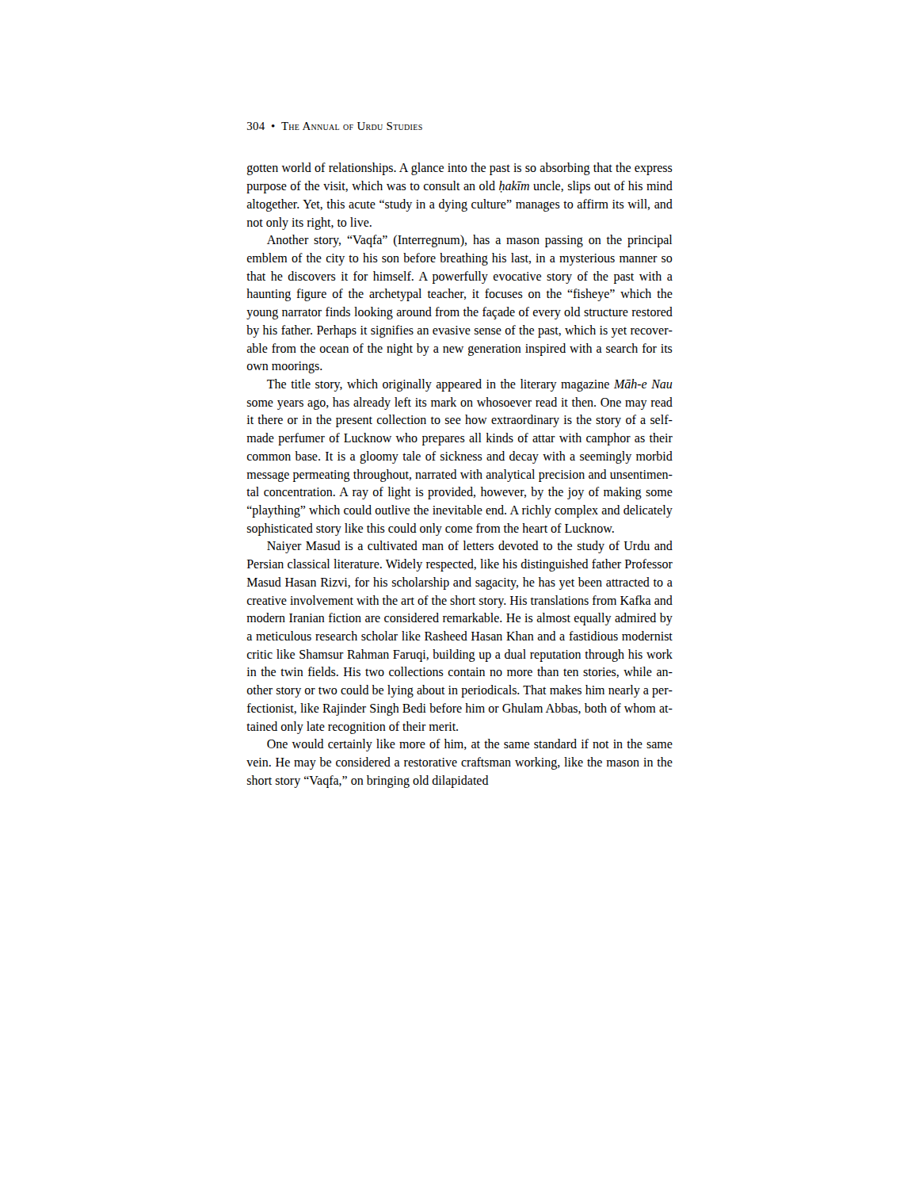304•The Annual of Urdu Studies
gotten world of relationships. A glance into the past is so absorbing that the express purpose of the visit, which was to consult an old ḥakīm uncle, slips out of his mind altogether. Yet, this acute “study in a dying culture” manages to affirm its will, and not only its right, to live.
Another story, “Vaqfa” (Interregnum), has a mason passing on the principal emblem of the city to his son before breathing his last, in a mysterious manner so that he discovers it for himself. A powerfully evocative story of the past with a haunting figure of the archetypal teacher, it focuses on the “fisheye” which the young narrator finds looking around from the façade of every old structure restored by his father. Perhaps it signifies an evasive sense of the past, which is yet recoverable from the ocean of the night by a new generation inspired with a search for its own moorings.
The title story, which originally appeared in the literary magazine Māh-e Nau some years ago, has already left its mark on whosoever read it then. One may read it there or in the present collection to see how extraordinary is the story of a self-made perfumer of Lucknow who prepares all kinds of attar with camphor as their common base. It is a gloomy tale of sickness and decay with a seemingly morbid message permeating throughout, narrated with analytical precision and unsentimental concentration. A ray of light is provided, however, by the joy of making some “plaything” which could outlive the inevitable end. A richly complex and delicately sophisticated story like this could only come from the heart of Lucknow.
Naiyer Masud is a cultivated man of letters devoted to the study of Urdu and Persian classical literature. Widely respected, like his distinguished father Professor Masud Hasan Rizvi, for his scholarship and sagacity, he has yet been attracted to a creative involvement with the art of the short story. His translations from Kafka and modern Iranian fiction are considered remarkable. He is almost equally admired by a meticulous research scholar like Rasheed Hasan Khan and a fastidious modernist critic like Shamsur Rahman Faruqi, building up a dual reputation through his work in the twin fields. His two collections contain no more than ten stories, while another story or two could be lying about in periodicals. That makes him nearly a perfectionist, like Rajinder Singh Bedi before him or Ghulam Abbas, both of whom attained only late recognition of their merit.
One would certainly like more of him, at the same standard if not in the same vein. He may be considered a restorative craftsman working, like the mason in the short story “Vaqfa,” on bringing old dilapidated